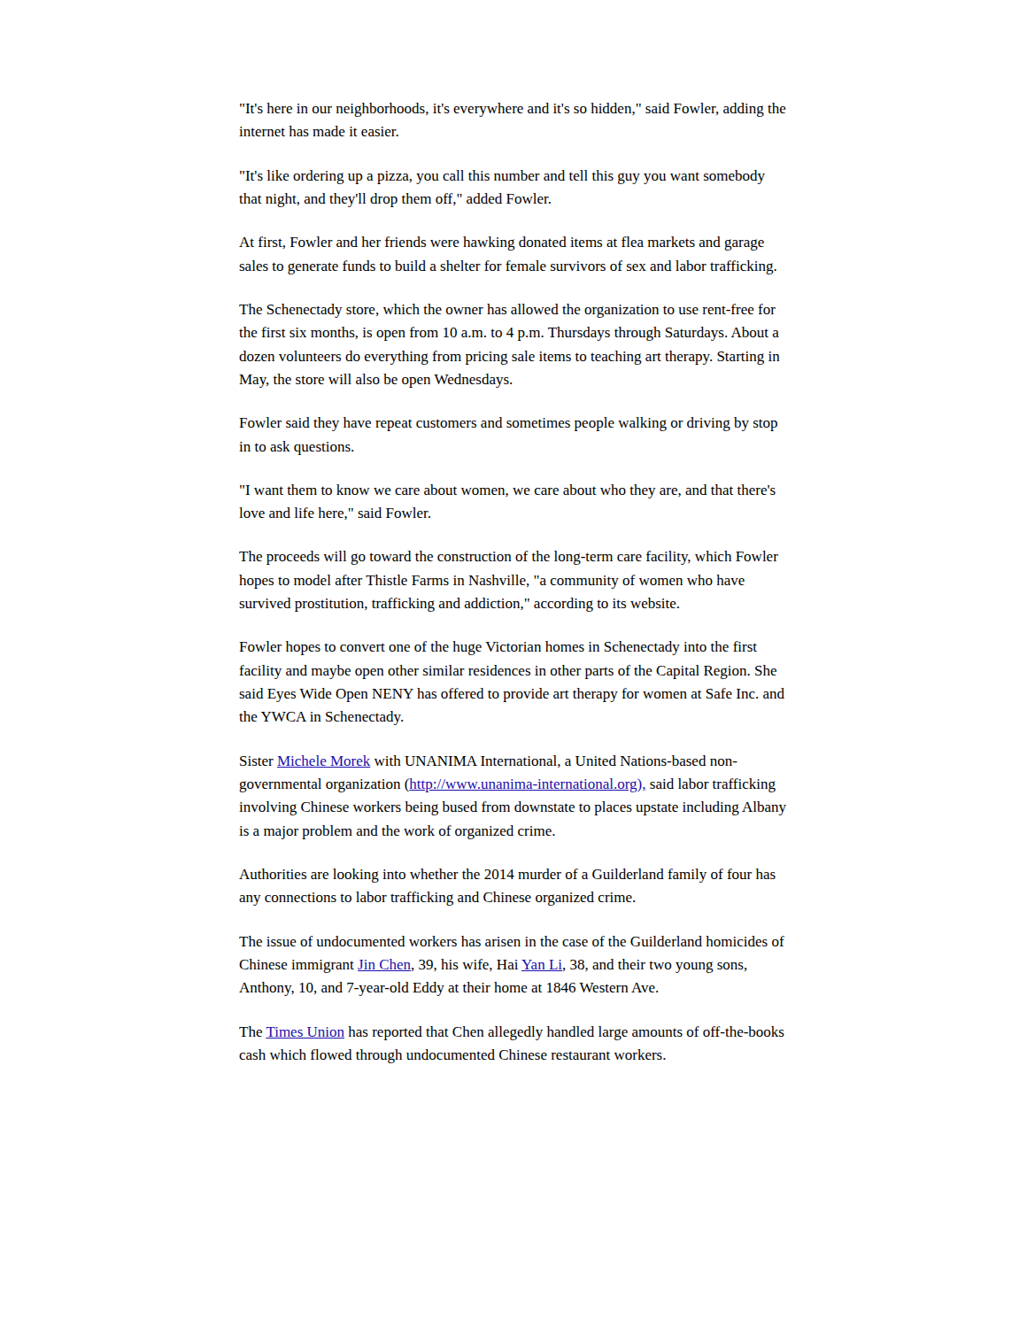"It's here in our neighborhoods, it's everywhere and it's so hidden," said Fowler, adding the internet has made it easier.
"It's like ordering up a pizza, you call this number and tell this guy you want somebody that night, and they'll drop them off," added Fowler.
At first, Fowler and her friends were hawking donated items at flea markets and garage sales to generate funds to build a shelter for female survivors of sex and labor trafficking.
The Schenectady store, which the owner has allowed the organization to use rent-free for the first six months, is open from 10 a.m. to 4 p.m. Thursdays through Saturdays. About a dozen volunteers do everything from pricing sale items to teaching art therapy. Starting in May, the store will also be open Wednesdays.
Fowler said they have repeat customers and sometimes people walking or driving by stop in to ask questions.
"I want them to know we care about women, we care about who they are, and that there's love and life here," said Fowler.
The proceeds will go toward the construction of the long-term care facility, which Fowler hopes to model after Thistle Farms in Nashville, "a community of women who have survived prostitution, trafficking and addiction," according to its website.
Fowler hopes to convert one of the huge Victorian homes in Schenectady into the first facility and maybe open other similar residences in other parts of the Capital Region. She said Eyes Wide Open NENY has offered to provide art therapy for women at Safe Inc. and the YWCA in Schenectady.
Sister Michele Morek with UNANIMA International, a United Nations-based non-governmental organization (http://www.unanima-international.org), said labor trafficking involving Chinese workers being bused from downstate to places upstate including Albany is a major problem and the work of organized crime.
Authorities are looking into whether the 2014 murder of a Guilderland family of four has any connections to labor trafficking and Chinese organized crime.
The issue of undocumented workers has arisen in the case of the Guilderland homicides of Chinese immigrant Jin Chen, 39, his wife, Hai Yan Li, 38, and their two young sons, Anthony, 10, and 7-year-old Eddy at their home at 1846 Western Ave.
The Times Union has reported that Chen allegedly handled large amounts of off-the-books cash which flowed through undocumented Chinese restaurant workers.